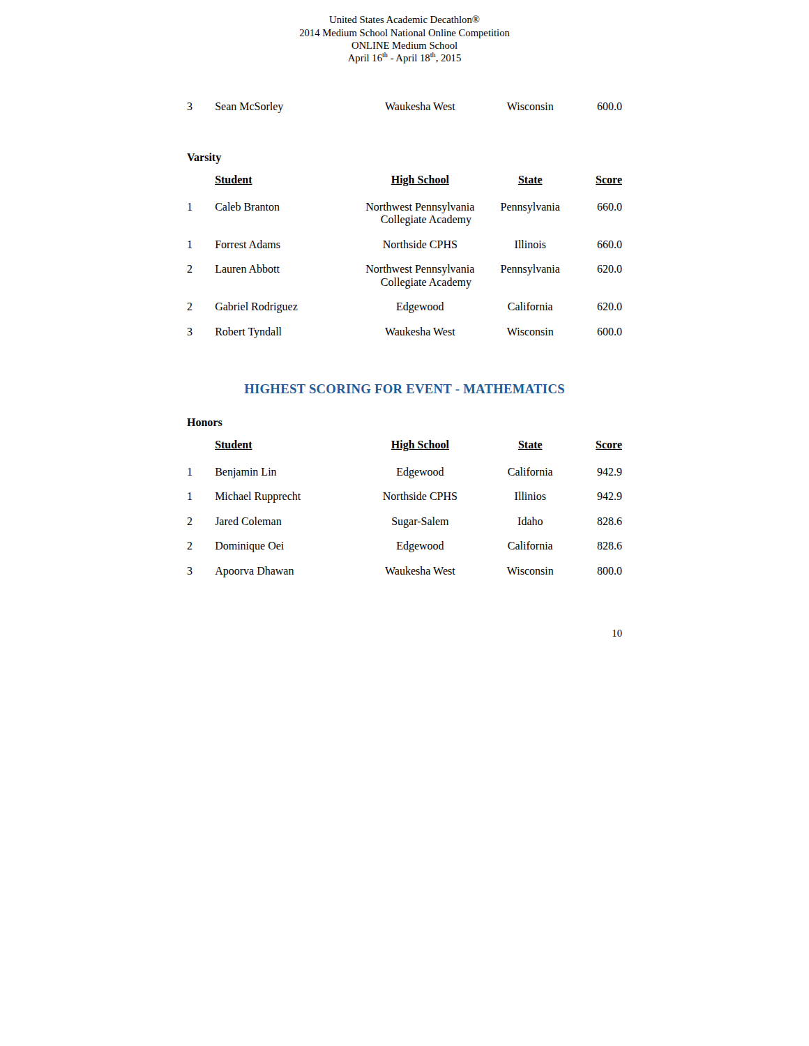United States Academic Decathlon®
2014 Medium School National Online Competition
ONLINE Medium School
April 16th - April 18th, 2015
| 3 | Sean McSorley | Waukesha West | Wisconsin | 600.0 |
Varsity
| | Student | High School | State | Score |
| 1 | Caleb Branton | Northwest Pennsylvania Collegiate Academy | Pennsylvania | 660.0 |
| 1 | Forrest Adams | Northside CPHS | Illinois | 660.0 |
| 2 | Lauren Abbott | Northwest Pennsylvania Collegiate Academy | Pennsylvania | 620.0 |
| 2 | Gabriel Rodriguez | Edgewood | California | 620.0 |
| 3 | Robert Tyndall | Waukesha West | Wisconsin | 600.0 |
HIGHEST SCORING FOR EVENT - MATHEMATICS
Honors
| | Student | High School | State | Score |
| 1 | Benjamin Lin | Edgewood | California | 942.9 |
| 1 | Michael Rupprecht | Northside CPHS | Illinios | 942.9 |
| 2 | Jared Coleman | Sugar-Salem | Idaho | 828.6 |
| 2 | Dominique Oei | Edgewood | California | 828.6 |
| 3 | Apoorva Dhawan | Waukesha West | Wisconsin | 800.0 |
10